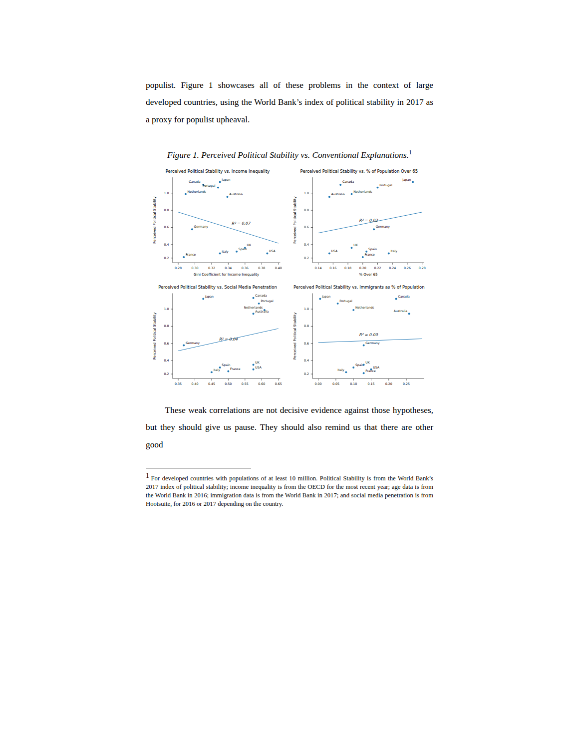populist. Figure 1 showcases all of these problems in the context of large developed countries, using the World Bank’s index of political stability in 2017 as a proxy for populist upheaval.
Figure 1. Perceived Political Stability vs. Conventional Explanations.1
Perceived Political Stability vs. Income Inequality 1.0 0.8 0.6 0.4 0.2 0.28 0.30 0.32 0.34 0.36 0.38 0.40 Gini Coefficient for Income Inequality Perceived Political Stability R² = 0.07 Canada Japan Portugal Netherlands Australia Germany UK Spain Italy USA France Perceived Political Stability vs. % of Population Over 65 1.0 0.8 0.6 0.4 0.2 0.14 0.16 0.18 0.20 0.22 0.24 0.26 0.28 % Over 65 Perceived Political Stability R² = 0.03 Canada Portugal Japan Australia Netherlands Germany USA UK Spain France Italy Perceived Political Stability vs. Social Media Penetration 1.0 0.8 0.6 0.4 0.2 0.35 0.40 0.45 0.50 0.55 0.60 0.65 Penetration Perceived Political Stability R² = 0.04 Japan Canada Portugal Netherlands Australia Germany Spain UK USA Italy France Perceived Political Stability vs. Immigrants as % of Population 1.0 0.8 0.6 0.4 0.2 0.00 0.05 0.10 0.15 0.20 0.25 % Immigrant Perceived Political Stability R² = 0.00 Japan Portugal Canada Netherlands Australia Germany Spain UK USA Italy France
These weak correlations are not decisive evidence against those hypotheses, but they should give us pause. They should also remind us that there are other good
1 For developed countries with populations of at least 10 million. Political Stability is from the World Bank’s 2017 index of political stability; income inequality is from the OECD for the most recent year; age data is from the World Bank in 2016; immigration data is from the World Bank in 2017; and social media penetration is from Hootsuite, for 2016 or 2017 depending on the country.